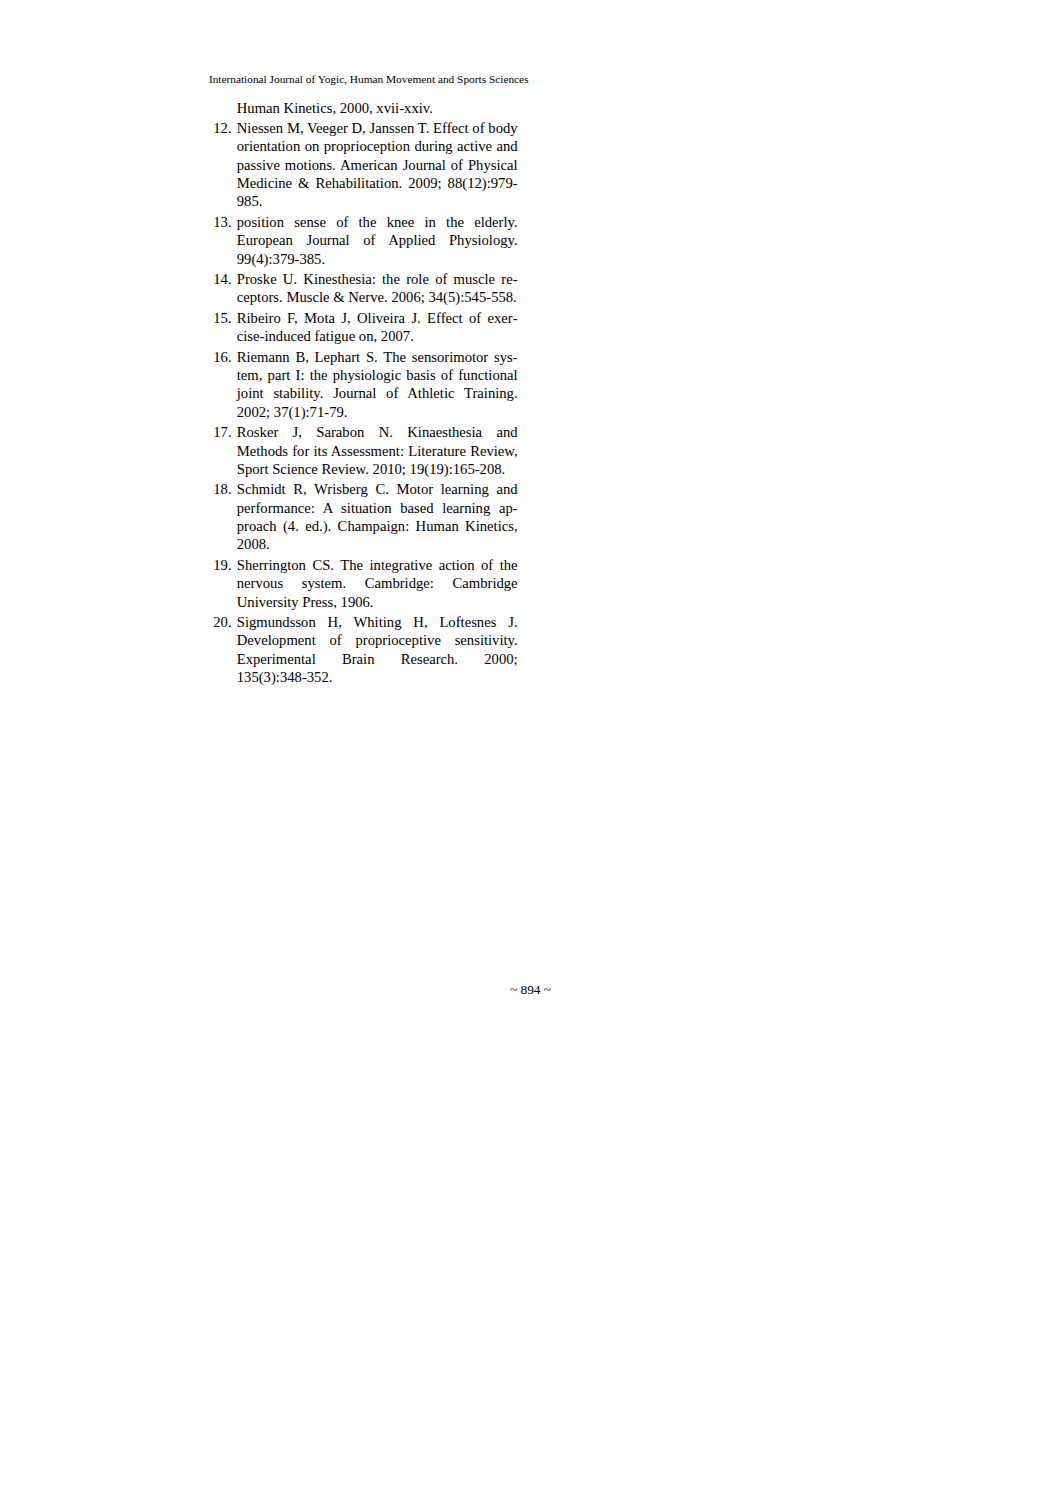International Journal of Yogic, Human Movement and Sports Sciences
Human Kinetics, 2000, xvii-xxiv.
12. Niessen M, Veeger D, Janssen T. Effect of body orientation on proprioception during active and passive motions. American Journal of Physical Medicine & Rehabilitation. 2009; 88(12):979-985.
13. position sense of the knee in the elderly. European Journal of Applied Physiology. 99(4):379-385.
14. Proske U. Kinesthesia: the role of muscle receptors. Muscle & Nerve. 2006; 34(5):545-558.
15. Ribeiro F, Mota J, Oliveira J. Effect of exercise-induced fatigue on, 2007.
16. Riemann B, Lephart S. The sensorimotor system, part I: the physiologic basis of functional joint stability. Journal of Athletic Training. 2002; 37(1):71-79.
17. Rosker J, Sarabon N. Kinaesthesia and Methods for its Assessment: Literature Review, Sport Science Review. 2010; 19(19):165-208.
18. Schmidt R, Wrisberg C. Motor learning and performance: A situation based learning approach (4. ed.). Champaign: Human Kinetics, 2008.
19. Sherrington CS. The integrative action of the nervous system. Cambridge: Cambridge University Press, 1906.
20. Sigmundsson H, Whiting H, Loftesnes J. Development of proprioceptive sensitivity. Experimental Brain Research. 2000; 135(3):348-352.
~ 894 ~